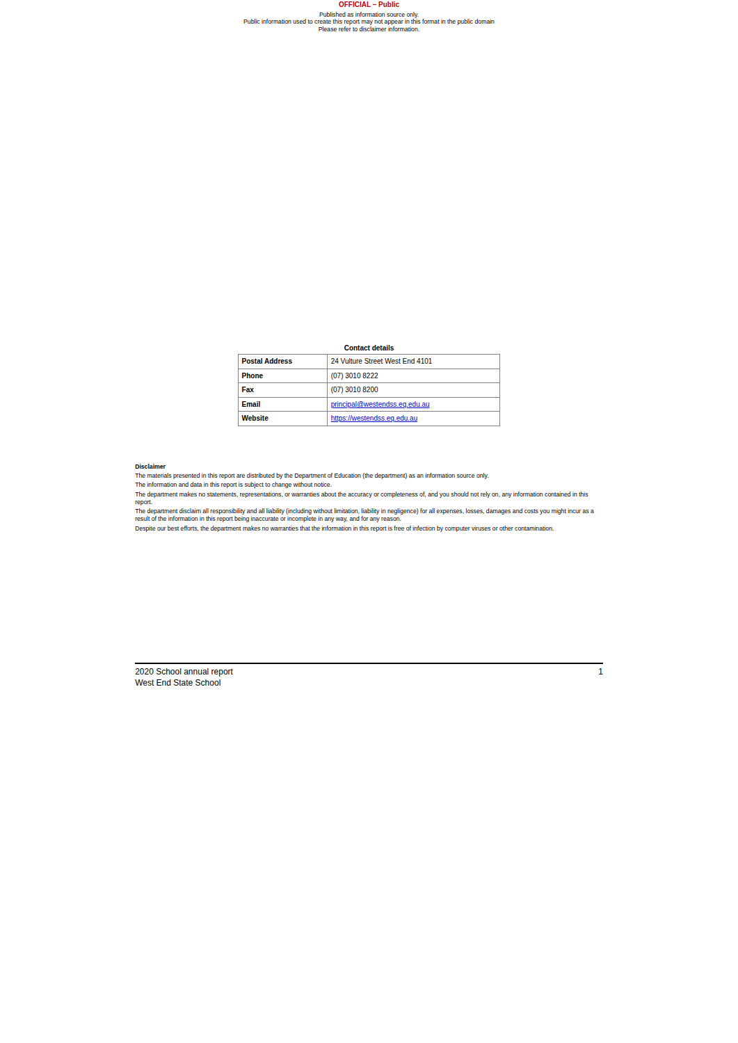OFFICIAL – Public
Published as information source only.
Public information used to create this report may not appear in this format in the public domain
Please refer to disclaimer information.
Contact details
| Postal Address | 24 Vulture Street West End 4101 |
| Phone | (07) 3010 8222 |
| Fax | (07) 3010 8200 |
| Email | principal@westendss.eq.edu.au |
| Website | https://westendss.eq.edu.au |
Disclaimer
The materials presented in this report are distributed by the Department of Education (the department) as an information source only.
The information and data in this report is subject to change without notice.
The department makes no statements, representations, or warranties about the accuracy or completeness of, and you should not rely on, any information contained in this report.
The department disclaim all responsibility and all liability (including without limitation, liability in negligence) for all expenses, losses, damages and costs you might incur as a result of the information in this report being inaccurate or incomplete in any way, and for any reason.
Despite our best efforts, the department makes no warranties that the information in this report is free of infection by computer viruses or other contamination.
2020 School annual report
West End State School
1